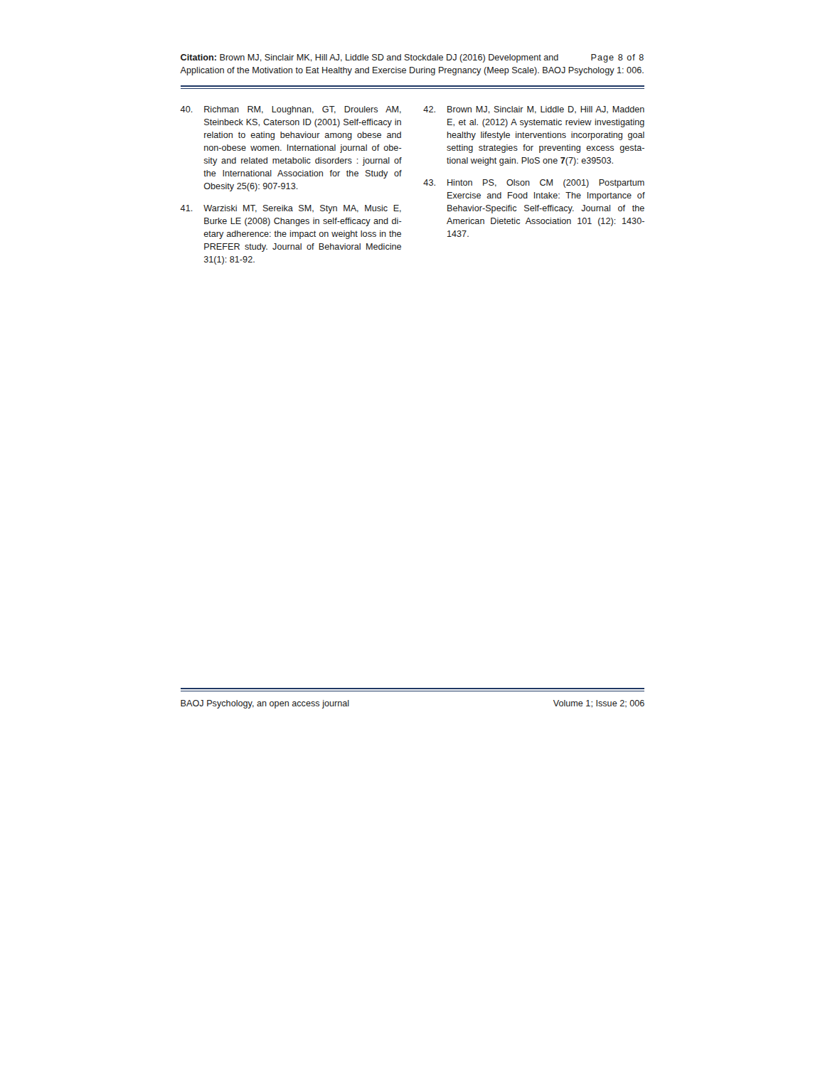Page 8 of 8 Citation: Brown MJ, Sinclair MK, Hill AJ, Liddle SD and Stockdale DJ (2016) Development and Application of the Motivation to Eat Healthy and Exercise During Pregnancy (Meep Scale). BAOJ Psychology 1: 006.
40. Richman RM, Loughnan, GT, Droulers AM, Steinbeck KS, Caterson ID (2001) Self-efficacy in relation to eating behaviour among obese and non-obese women. International journal of obesity and related metabolic disorders : journal of the International Association for the Study of Obesity 25(6): 907-913.
41. Warziski MT, Sereika SM, Styn MA, Music E, Burke LE (2008) Changes in self-efficacy and dietary adherence: the impact on weight loss in the PREFER study. Journal of Behavioral Medicine 31(1): 81-92.
42. Brown MJ, Sinclair M, Liddle D, Hill AJ, Madden E, et al. (2012) A systematic review investigating healthy lifestyle interventions incorporating goal setting strategies for preventing excess gestational weight gain. PloS one 7(7): e39503.
43. Hinton PS, Olson CM (2001) Postpartum Exercise and Food Intake: The Importance of Behavior-Specific Self-efficacy. Journal of the American Dietetic Association 101 (12): 1430-1437.
BAOJ Psychology, an open access journal Volume 1; Issue 2; 006